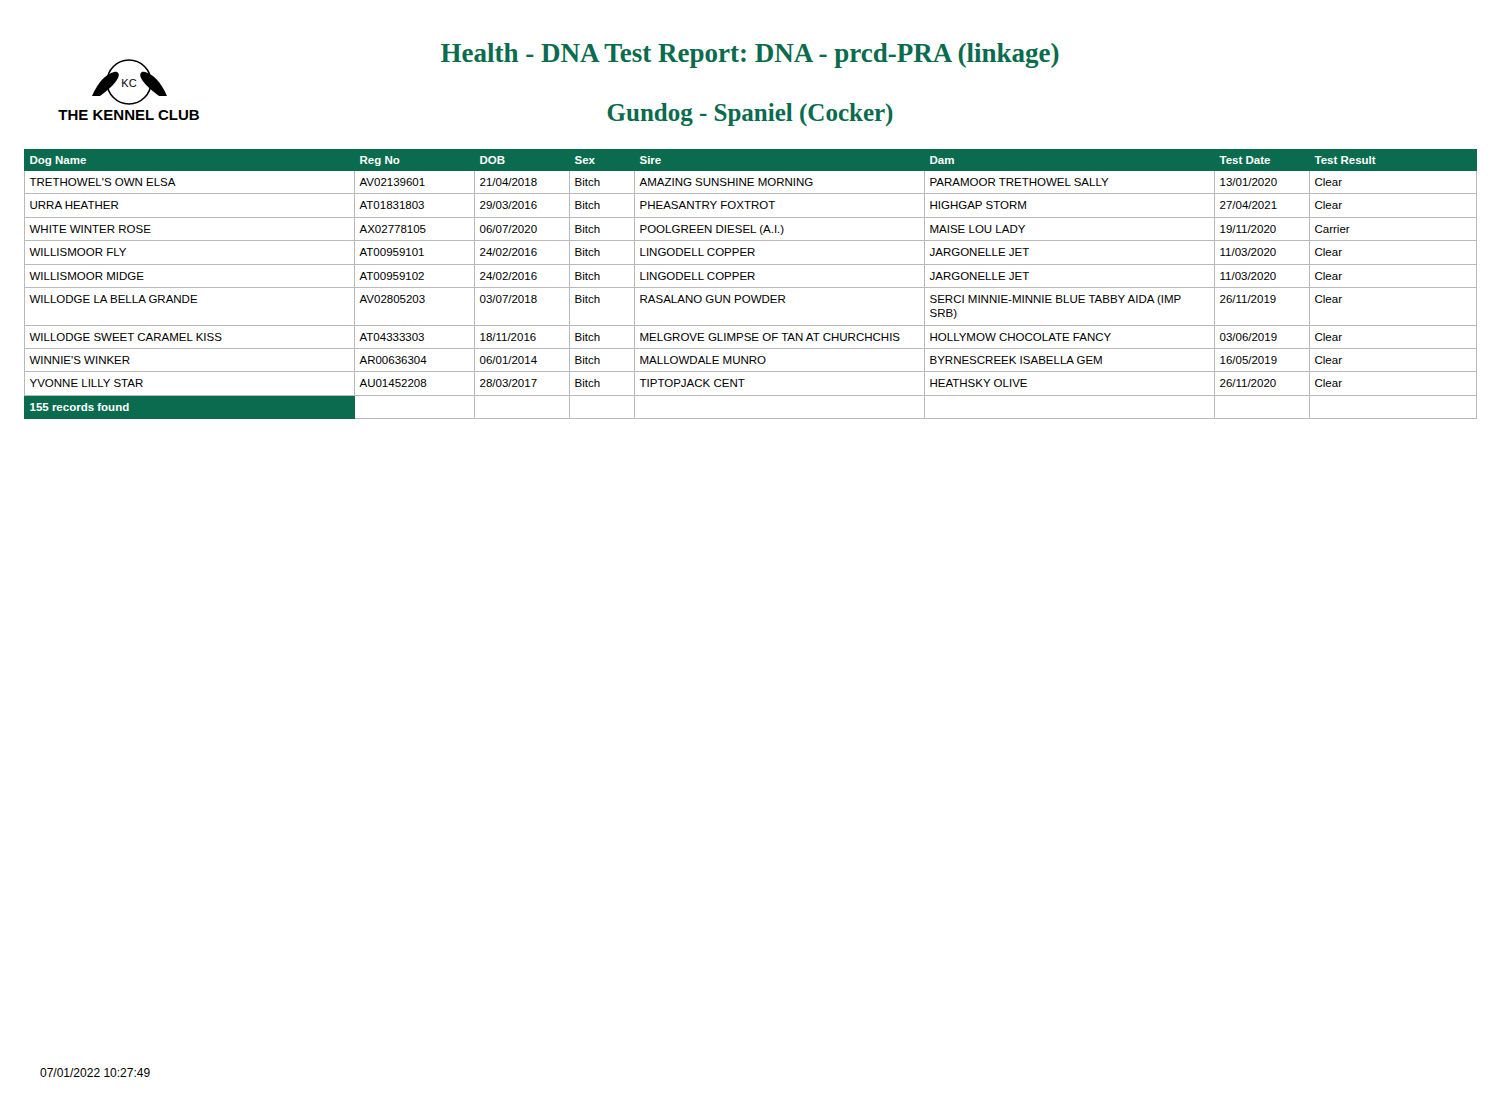Health - DNA Test Report: DNA - prcd-PRA (linkage)
Gundog - Spaniel (Cocker)
| Dog Name | Reg No | DOB | Sex | Sire | Dam | Test Date | Test Result |
| --- | --- | --- | --- | --- | --- | --- | --- |
| TRETHOWEL'S OWN ELSA | AV02139601 | 21/04/2018 | Bitch | AMAZING SUNSHINE MORNING | PARAMOOR TRETHOWEL SALLY | 13/01/2020 | Clear |
| URRA HEATHER | AT01831803 | 29/03/2016 | Bitch | PHEASANTRY FOXTROT | HIGHGAP STORM | 27/04/2021 | Clear |
| WHITE WINTER ROSE | AX02778105 | 06/07/2020 | Bitch | POOLGREEN DIESEL (A.I.) | MAISE LOU LADY | 19/11/2020 | Carrier |
| WILLISMOOR FLY | AT00959101 | 24/02/2016 | Bitch | LINGODELL COPPER | JARGONELLE JET | 11/03/2020 | Clear |
| WILLISMOOR MIDGE | AT00959102 | 24/02/2016 | Bitch | LINGODELL COPPER | JARGONELLE JET | 11/03/2020 | Clear |
| WILLODGE LA BELLA GRANDE | AV02805203 | 03/07/2018 | Bitch | RASALANO GUN POWDER | SERCI MINNIE-MINNIE BLUE TABBY AIDA (IMP SRB) | 26/11/2019 | Clear |
| WILLODGE SWEET CARAMEL KISS | AT04333303 | 18/11/2016 | Bitch | MELGROVE GLIMPSE OF TAN AT CHURCHCHIS | HOLLYMOW CHOCOLATE FANCY | 03/06/2019 | Clear |
| WINNIE'S WINKER | AR00636304 | 06/01/2014 | Bitch | MALLOWDALE MUNRO | BYRNESCREEK ISABELLA GEM | 16/05/2019 | Clear |
| YVONNE LILLY STAR | AU01452208 | 28/03/2017 | Bitch | TIPTOPJACK CENT | HEATHSKY OLIVE | 26/11/2020 | Clear |
| 155 records found | | | | | | | |
07/01/2022 10:27:49